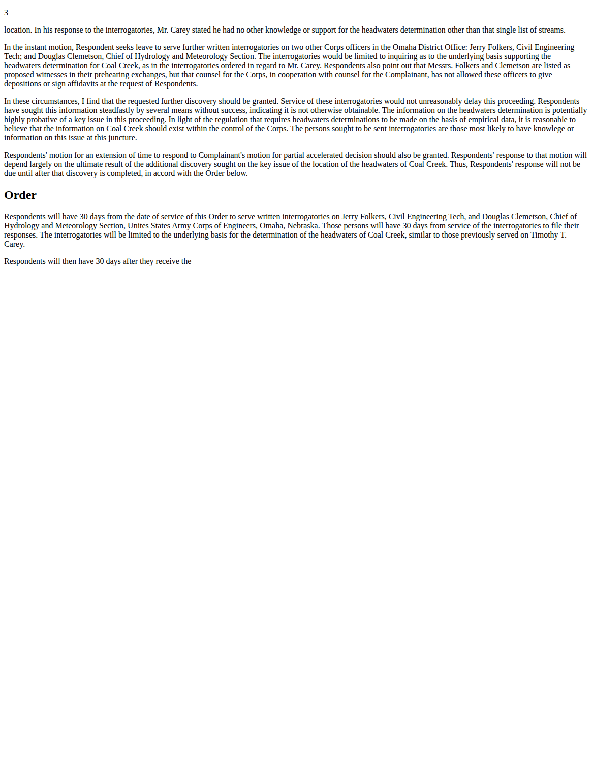3
location. In his response to the interrogatories, Mr. Carey stated he had no other knowledge or support for the headwaters determination other than that single list of streams.
In the instant motion, Respondent seeks leave to serve further written interrogatories on two other Corps officers in the Omaha District Office: Jerry Folkers, Civil Engineering Tech; and Douglas Clemetson, Chief of Hydrology and Meteorology Section. The interrogatories would be limited to inquiring as to the underlying basis supporting the headwaters determination for Coal Creek, as in the interrogatories ordered in regard to Mr. Carey. Respondents also point out that Messrs. Folkers and Clemetson are listed as proposed witnesses in their prehearing exchanges, but that counsel for the Corps, in cooperation with counsel for the Complainant, has not allowed these officers to give depositions or sign affidavits at the request of Respondents.
In these circumstances, I find that the requested further discovery should be granted. Service of these interrogatories would not unreasonably delay this proceeding. Respondents have sought this information steadfastly by several means without success, indicating it is not otherwise obtainable. The information on the headwaters determination is potentially highly probative of a key issue in this proceeding. In light of the regulation that requires headwaters determinations to be made on the basis of empirical data, it is reasonable to believe that the information on Coal Creek should exist within the control of the Corps. The persons sought to be sent interrogatories are those most likely to have knowlege or information on this issue at this juncture.
Respondents' motion for an extension of time to respond to Complainant's motion for partial accelerated decision should also be granted. Respondents' response to that motion will depend largely on the ultimate result of the additional discovery sought on the key issue of the location of the headwaters of Coal Creek. Thus, Respondents' response will not be due until after that discovery is completed, in accord with the Order below.
Order
Respondents will have 30 days from the date of service of this Order to serve written interrogatories on Jerry Folkers, Civil Engineering Tech, and Douglas Clemetson, Chief of Hydrology and Meteorology Section, Unites States Army Corps of Engineers, Omaha, Nebraska. Those persons will have 30 days from service of the interrogatories to file their responses. The interrogatories will be limited to the underlying basis for the determination of the headwaters of Coal Creek, similar to those previously served on Timothy T. Carey.
Respondents will then have 30 days after they receive the